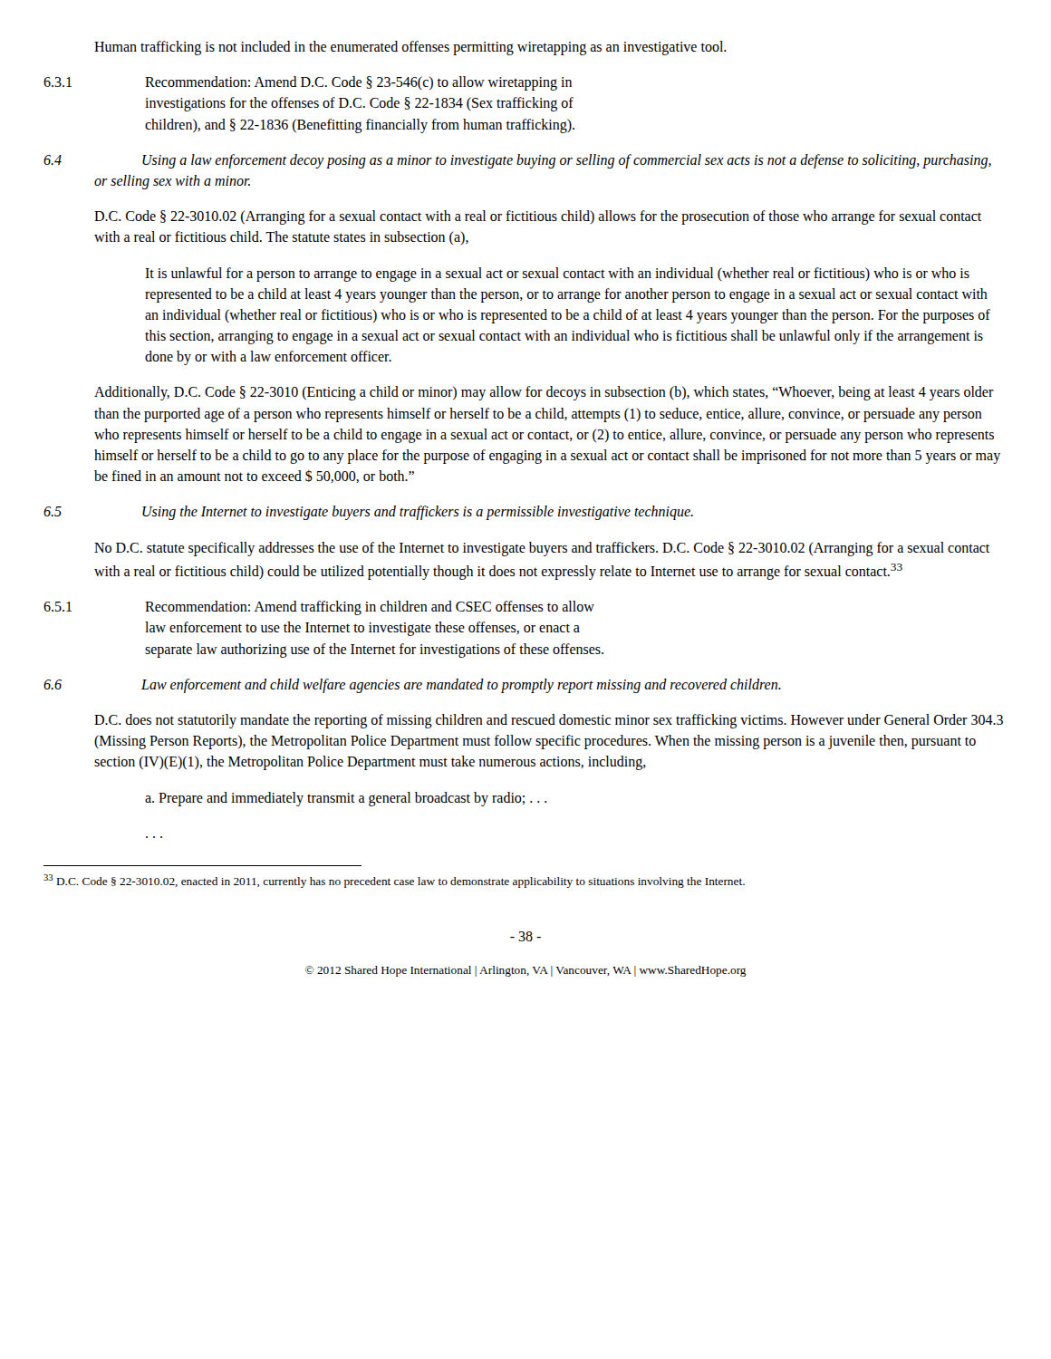Human trafficking is not included in the enumerated offenses permitting wiretapping as an investigative tool.
6.3.1 Recommendation: Amend D.C. Code § 23-546(c) to allow wiretapping in investigations for the offenses of D.C. Code § 22-1834 (Sex trafficking of children), and § 22-1836 (Benefitting financially from human trafficking).
6.4 Using a law enforcement decoy posing as a minor to investigate buying or selling of commercial sex acts is not a defense to soliciting, purchasing, or selling sex with a minor.
D.C. Code § 22-3010.02 (Arranging for a sexual contact with a real or fictitious child) allows for the prosecution of those who arrange for sexual contact with a real or fictitious child. The statute states in subsection (a),
It is unlawful for a person to arrange to engage in a sexual act or sexual contact with an individual (whether real or fictitious) who is or who is represented to be a child at least 4 years younger than the person, or to arrange for another person to engage in a sexual act or sexual contact with an individual (whether real or fictitious) who is or who is represented to be a child of at least 4 years younger than the person. For the purposes of this section, arranging to engage in a sexual act or sexual contact with an individual who is fictitious shall be unlawful only if the arrangement is done by or with a law enforcement officer.
Additionally, D.C. Code § 22-3010 (Enticing a child or minor) may allow for decoys in subsection (b), which states, “Whoever, being at least 4 years older than the purported age of a person who represents himself or herself to be a child, attempts (1) to seduce, entice, allure, convince, or persuade any person who represents himself or herself to be a child to engage in a sexual act or contact, or (2) to entice, allure, convince, or persuade any person who represents himself or herself to be a child to go to any place for the purpose of engaging in a sexual act or contact shall be imprisoned for not more than 5 years or may be fined in an amount not to exceed $ 50,000, or both.”
6.5 Using the Internet to investigate buyers and traffickers is a permissible investigative technique.
No D.C. statute specifically addresses the use of the Internet to investigate buyers and traffickers. D.C. Code § 22-3010.02 (Arranging for a sexual contact with a real or fictitious child) could be utilized potentially though it does not expressly relate to Internet use to arrange for sexual contact.33
6.5.1 Recommendation: Amend trafficking in children and CSEC offenses to allow law enforcement to use the Internet to investigate these offenses, or enact a separate law authorizing use of the Internet for investigations of these offenses.
6.6 Law enforcement and child welfare agencies are mandated to promptly report missing and recovered children.
D.C. does not statutorily mandate the reporting of missing children and rescued domestic minor sex trafficking victims. However under General Order 304.3 (Missing Person Reports), the Metropolitan Police Department must follow specific procedures. When the missing person is a juvenile then, pursuant to section (IV)(E)(1), the Metropolitan Police Department must take numerous actions, including,
a. Prepare and immediately transmit a general broadcast by radio; . . .
. . .
33 D.C. Code § 22-3010.02, enacted in 2011, currently has no precedent case law to demonstrate applicability to situations involving the Internet.
- 38 -
© 2012 Shared Hope International | Arlington, VA | Vancouver, WA | www.SharedHope.org